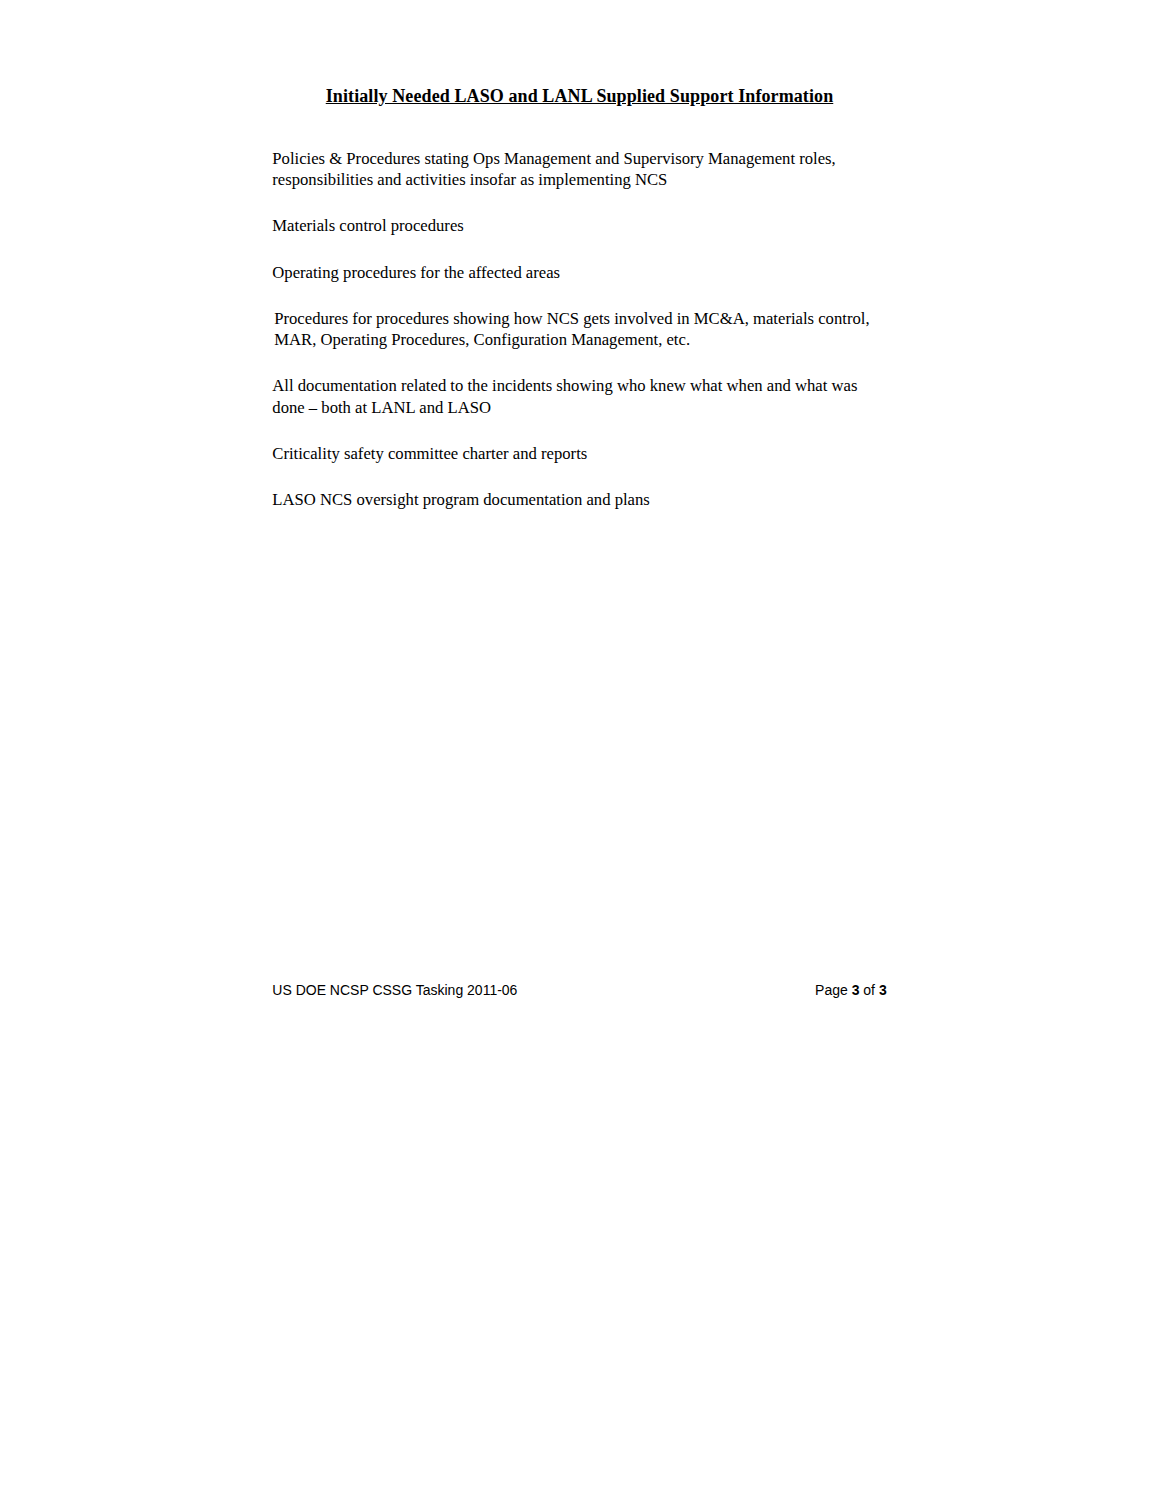Initially Needed LASO and LANL Supplied Support Information
Policies & Procedures stating Ops Management and Supervisory Management roles, responsibilities and activities insofar as implementing NCS
Materials control procedures
Operating procedures for the affected areas
Procedures for procedures showing how NCS gets involved in MC&A, materials control, MAR, Operating Procedures, Configuration Management, etc.
All documentation related to the incidents showing who knew what when and what was done – both at LANL and LASO
Criticality safety committee charter and reports
LASO NCS oversight program documentation and plans
US DOE NCSP CSSG Tasking 2011-06
Page 3 of 3